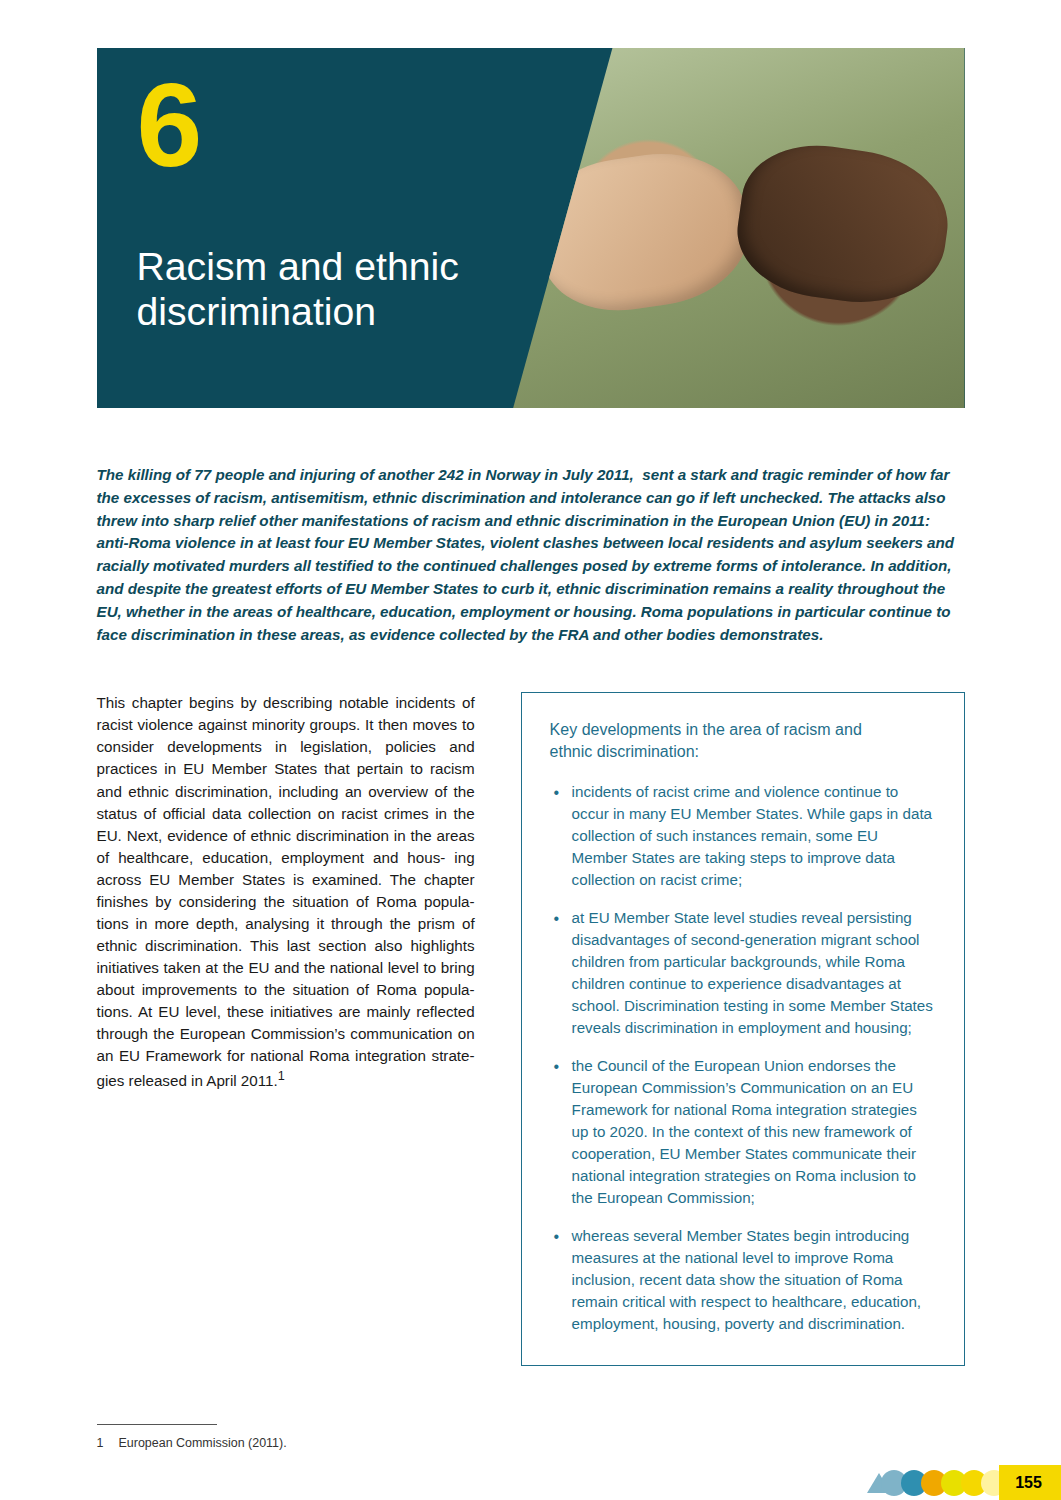6
Racism and ethnic
discrimination
The killing of 77 people and injuring of another 242 in Norway in July 2011, sent a stark and tragic reminder of how far the excesses of racism, antisemitism, ethnic discrimination and intolerance can go if left unchecked. The attacks also threw into sharp relief other manifestations of racism and ethnic discrimination in the European Union (EU) in 2011: anti-Roma violence in at least four EU Member States, violent clashes between local residents and asylum seekers and racially motivated murders all testified to the continued challenges posed by extreme forms of intolerance. In addition, and despite the greatest efforts of EU Member States to curb it, ethnic discrimination remains a reality throughout the EU, whether in the areas of healthcare, education, employment or housing. Roma populations in particular continue to face discrimination in these areas, as evidence collected by the FRA and other bodies demonstrates.
This chapter begins by describing notable incidents of racist violence against minority groups. It then moves to consider developments in legislation, policies and practices in EU Member States that pertain to racism and ethnic discrimination, including an overview of the status of official data collection on racist crimes in the EU. Next, evidence of ethnic discrimination in the areas of healthcare, education, employment and hous- ing across EU Member States is examined. The chapter finishes by considering the situation of Roma popula- tions in more depth, analysing it through the prism of ethnic discrimination. This last section also highlights initiatives taken at the EU and the national level to bring about improvements to the situation of Roma popula- tions. At EU level, these initiatives are mainly reflected through the European Commission’s communication on an EU Framework for national Roma integration strate- gies released in April 2011.1
Key developments in the area of racism and
ethnic discrimination:
incidents of racist crime and violence continue to occur in many EU Member States. While gaps in data collection of such instances remain, some EU Member States are taking steps to improve data collection on racist crime;
at EU Member State level studies reveal persisting disadvantages of second-generation migrant school children from particular backgrounds, while Roma children continue to experience disadvantages at school. Discrimination testing in some Member States reveals discrimination in employment and housing;
the Council of the European Union endorses the European Commission’s Communication on an EU Framework for national Roma integration strategies up to 2020. In the context of this new framework of cooperation, EU Member States communicate their national integration strategies on Roma inclusion to the European Commission;
whereas several Member States begin introducing measures at the national level to improve Roma inclusion, recent data show the situation of Roma remain critical with respect to healthcare, education, employment, housing, poverty and discrimination.
1 European Commission (2011).
155